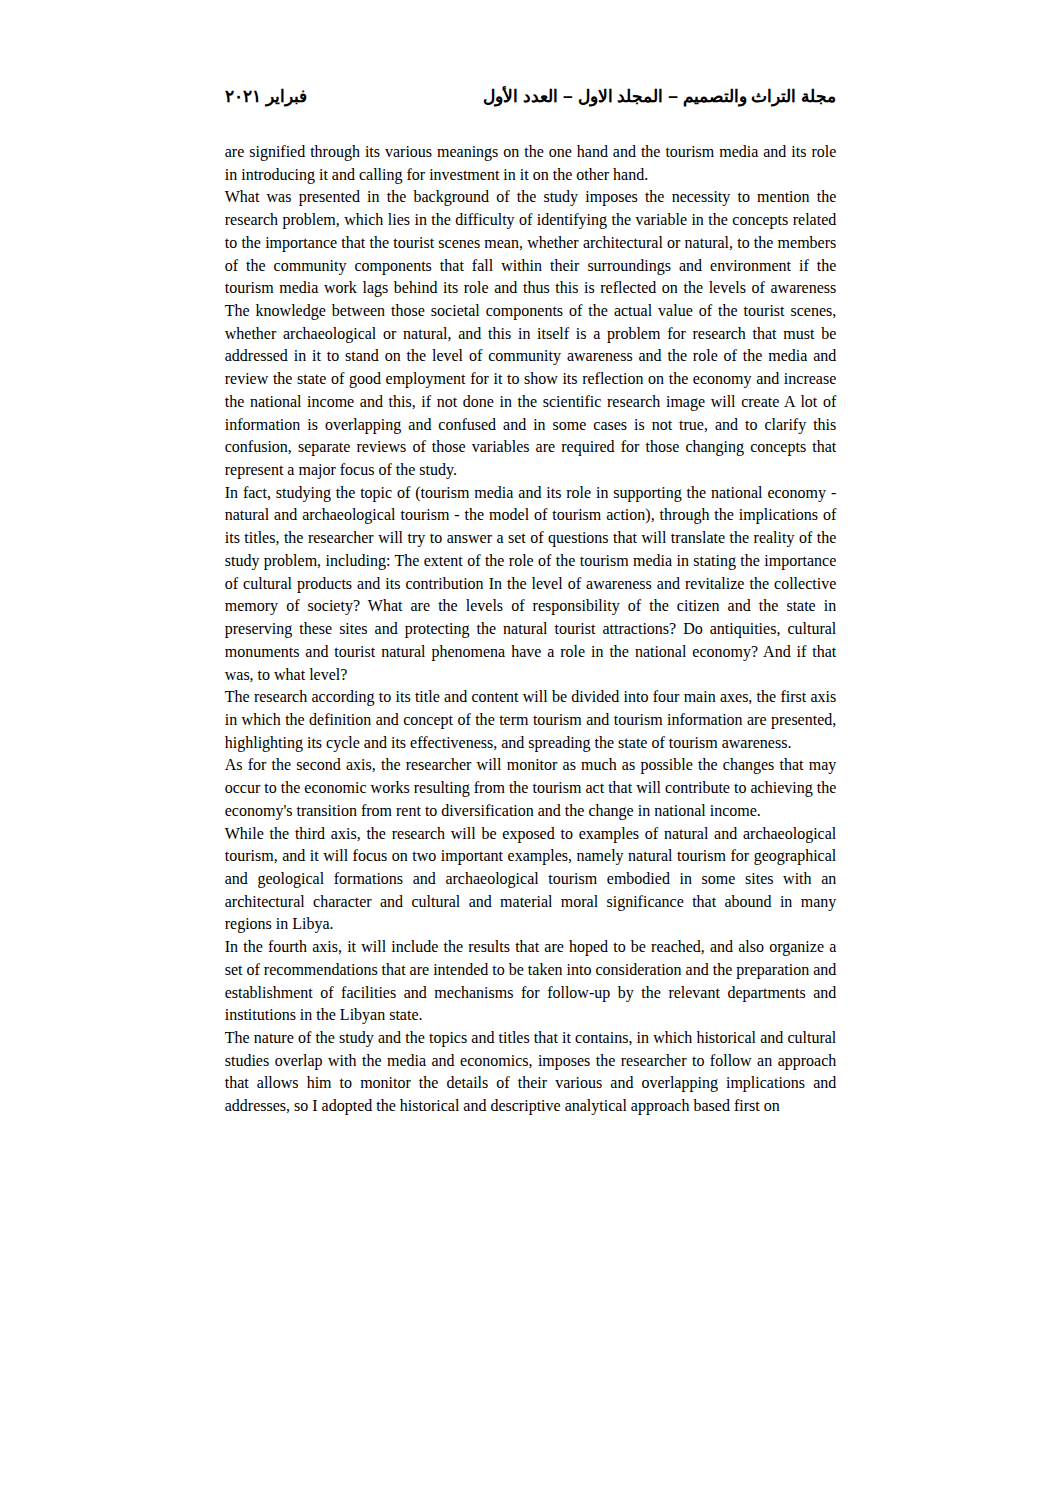فبراير ٢٠٢١ مجلة التراث والتصميم – المجلد الاول – العدد الأول
are signified through its various meanings on the one hand and the tourism media and its role in introducing it and calling for investment in it on the other hand.
What was presented in the background of the study imposes the necessity to mention the research problem, which lies in the difficulty of identifying the variable in the concepts related to the importance that the tourist scenes mean, whether architectural or natural, to the members of the community components that fall within their surroundings and environment if the tourism media work lags behind its role and thus this is reflected on the levels of awareness The knowledge between those societal components of the actual value of the tourist scenes, whether archaeological or natural, and this in itself is a problem for research that must be addressed in it to stand on the level of community awareness and the role of the media and review the state of good employment for it to show its reflection on the economy and increase the national income and this, if not done in the scientific research image will create A lot of information is overlapping and confused and in some cases is not true, and to clarify this confusion, separate reviews of those variables are required for those changing concepts that represent a major focus of the study.
In fact, studying the topic of (tourism media and its role in supporting the national economy - natural and archaeological tourism - the model of tourism action), through the implications of its titles, the researcher will try to answer a set of questions that will translate the reality of the study problem, including: The extent of the role of the tourism media in stating the importance of cultural products and its contribution In the level of awareness and revitalize the collective memory of society? What are the levels of responsibility of the citizen and the state in preserving these sites and protecting the natural tourist attractions? Do antiquities, cultural monuments and tourist natural phenomena have a role in the national economy? And if that was, to what level?
The research according to its title and content will be divided into four main axes, the first axis in which the definition and concept of the term tourism and tourism information are presented, highlighting its cycle and its effectiveness, and spreading the state of tourism awareness.
As for the second axis, the researcher will monitor as much as possible the changes that may occur to the economic works resulting from the tourism act that will contribute to achieving the economy's transition from rent to diversification and the change in national income.
While the third axis, the research will be exposed to examples of natural and archaeological tourism, and it will focus on two important examples, namely natural tourism for geographical and geological formations and archaeological tourism embodied in some sites with an architectural character and cultural and material moral significance that abound in many regions in Libya.
In the fourth axis, it will include the results that are hoped to be reached, and also organize a set of recommendations that are intended to be taken into consideration and the preparation and establishment of facilities and mechanisms for follow-up by the relevant departments and institutions in the Libyan state.
The nature of the study and the topics and titles that it contains, in which historical and cultural studies overlap with the media and economics, imposes the researcher to follow an approach that allows him to monitor the details of their various and overlapping implications and addresses, so I adopted the historical and descriptive analytical approach based first on